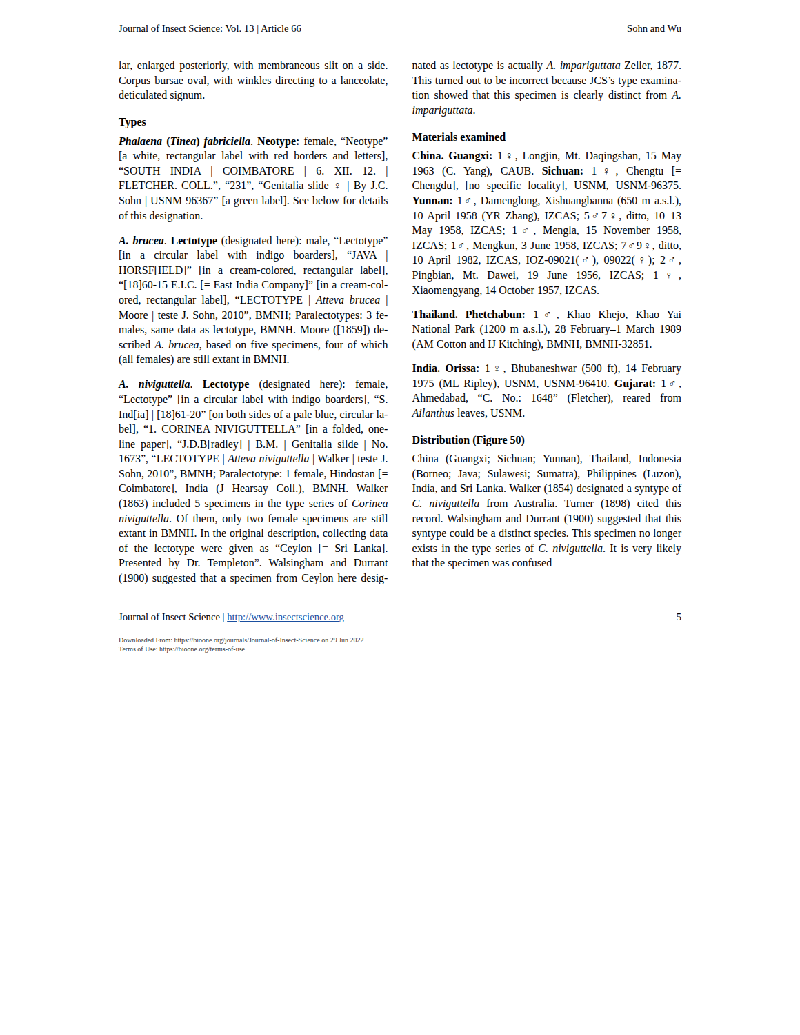Journal of Insect Science: Vol. 13 | Article 66
Sohn and Wu
lar, enlarged posteriorly, with membraneous slit on a side. Corpus bursae oval, with winkles directing to a lanceolate, deticulated signum.
Types
Phalaena (Tinea) fabriciella. Neotype: female, “Neotype” [a white, rectangular label with red borders and letters], “SOUTH INDIA | COIMBATORE | 6. XII. 12. | FLETCHER. COLL.”, “231”, “Genitalia slide ♀ | By J.C. Sohn | USNM 96367” [a green label]. See below for details of this designation.
A. brucea. Lectotype (designated here): male, “Lectotype” [in a circular label with indigo boarders], “JAVA | HORSF[IELD]” [in a cream-colored, rectangular label], “[18]60-15 E.I.C. [= East India Company]” [in a cream-colored, rectangular label], “LECTOTYPE | Atteva brucea | Moore | teste J. Sohn, 2010”, BMNH; Paralectotypes: 3 females, same data as lectotype, BMNH. Moore ([1859]) described A. brucea, based on five specimens, four of which (all females) are still extant in BMNH.
A. niviguttella. Lectotype (designated here): female, “Lectotype” [in a circular label with indigo boarders], “S. Ind[ia] | [18]61-20” [on both sides of a pale blue, circular label], “1. CORINEA NIVIGUTTELLA” [in a folded, one-line paper], “J.D.B[radley] | B.M. | Genitalia silde | No. 1673”, “LECTOTYPE | Atteva niviguttella | Walker | teste J. Sohn, 2010”, BMNH; Paralectotype: 1 female, Hindostan [= Coimbatore], India (J Hearsay Coll.), BMNH. Walker (1863) included 5 specimens in the type series of Corinea niviguttella. Of them, only two female specimens are still extant in BMNH. In the original description, collecting data of the lectotype were given as “Ceylon [= Sri Lanka]. Presented by Dr. Templeton”. Walsingham and Durrant (1900) suggested that a specimen from Ceylon here designated as lectotype is actually A. impariguttata Zeller, 1877. This turned out to be incorrect because JCS’s type examination showed that this specimen is clearly distinct from A. impariguttata.
Materials examined
China. Guangxi: 1♀, Longjin, Mt. Daqingshan, 15 May 1963 (C. Yang), CAUB. Sichuan: 1♀, Chengtu [= Chengdu], [no specific locality], USNM, USNM-96375. Yunnan: 1♂, Damenglong, Xishuangbanna (650 m a.s.l.), 10 April 1958 (YR Zhang), IZCAS; 5♂7♀, ditto, 10–13 May 1958, IZCAS; 1♂, Mengla, 15 November 1958, IZCAS; 1♂, Mengkun, 3 June 1958, IZCAS; 7♂9♀, ditto, 10 April 1982, IZCAS, IOZ-09021(♂), 09022(♀); 2♂, Pingbian, Mt. Dawei, 19 June 1956, IZCAS; 1♀, Xiaomengyang, 14 October 1957, IZCAS.
Thailand. Phetchabun: 1♂, Khao Khejo, Khao Yai National Park (1200 m a.s.l.), 28 February–1 March 1989 (AM Cotton and IJ Kitching), BMNH, BMNH-32851.
India. Orissa: 1♀, Bhubaneshwar (500 ft), 14 February 1975 (ML Ripley), USNM, USNM-96410. Gujarat: 1♂, Ahmedabad, “C. No.: 1648” (Fletcher), reared from Ailanthus leaves, USNM.
Distribution (Figure 50)
China (Guangxi; Sichuan; Yunnan), Thailand, Indonesia (Borneo; Java; Sulawesi; Sumatra), Philippines (Luzon), India, and Sri Lanka. Walker (1854) designated a syntype of C. niviguttella from Australia. Turner (1898) cited this record. Walsingham and Durrant (1900) suggested that this syntype could be a distinct species. This specimen no longer exists in the type series of C. niviguttella. It is very likely that the specimen was confused
Journal of Insect Science | http://www.insectscience.org
5
Downloaded From: https://bioone.org/journals/Journal-of-Insect-Science on 29 Jun 2022
Terms of Use: https://bioone.org/terms-of-use